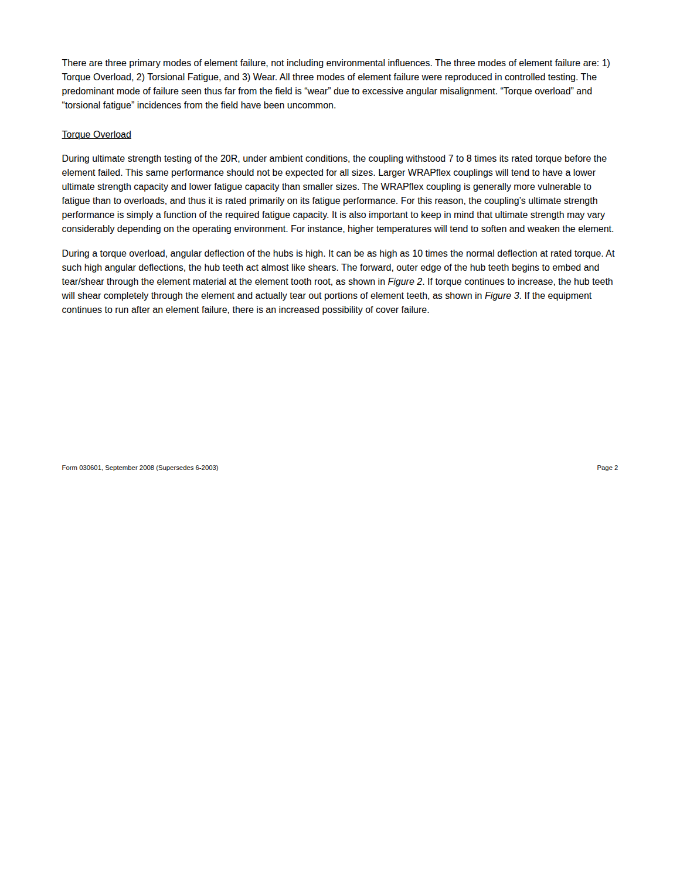There are three primary modes of element failure, not including environmental influences. The three modes of element failure are: 1) Torque Overload, 2) Torsional Fatigue, and 3) Wear. All three modes of element failure were reproduced in controlled testing. The predominant mode of failure seen thus far from the field is “wear” due to excessive angular misalignment. “Torque overload” and “torsional fatigue” incidences from the field have been uncommon.
Torque Overload
During ultimate strength testing of the 20R, under ambient conditions, the coupling withstood 7 to 8 times its rated torque before the element failed. This same performance should not be expected for all sizes. Larger WRAPflex couplings will tend to have a lower ultimate strength capacity and lower fatigue capacity than smaller sizes. The WRAPflex coupling is generally more vulnerable to fatigue than to overloads, and thus it is rated primarily on its fatigue performance. For this reason, the coupling’s ultimate strength performance is simply a function of the required fatigue capacity. It is also important to keep in mind that ultimate strength may vary considerably depending on the operating environment. For instance, higher temperatures will tend to soften and weaken the element.
During a torque overload, angular deflection of the hubs is high. It can be as high as 10 times the normal deflection at rated torque. At such high angular deflections, the hub teeth act almost like shears. The forward, outer edge of the hub teeth begins to embed and tear/shear through the element material at the element tooth root, as shown in Figure 2. If torque continues to increase, the hub teeth will shear completely through the element and actually tear out portions of element teeth, as shown in Figure 3. If the equipment continues to run after an element failure, there is an increased possibility of cover failure.
Form 030601, September 2008 (Supersedes 6-2003) Page 2